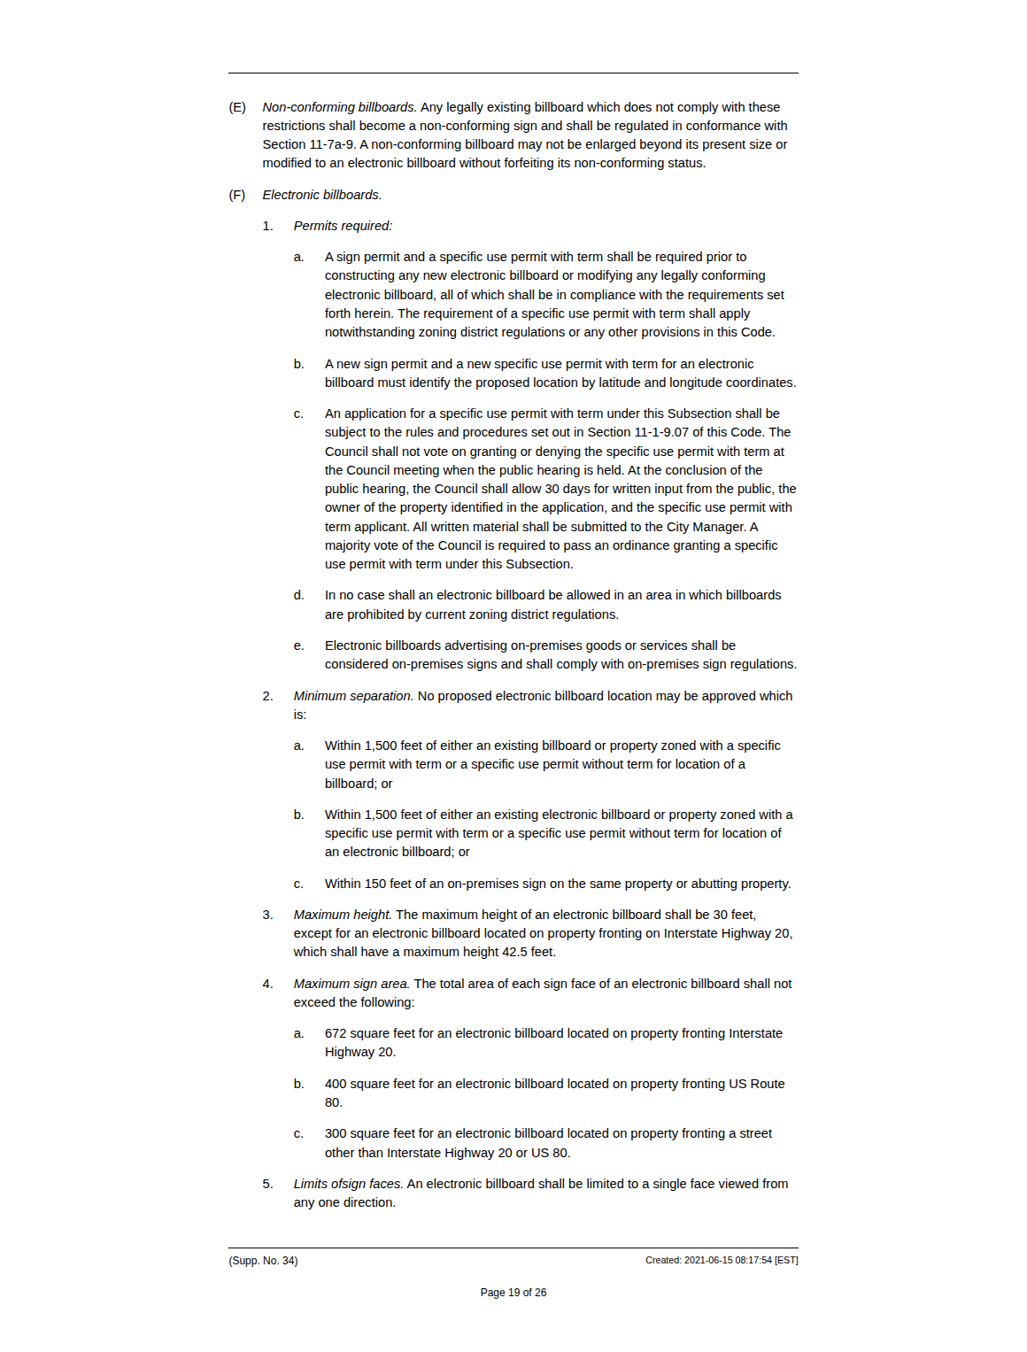(E)
Non-conforming billboards. Any legally existing billboard which does not comply with these restrictions shall become a non-conforming sign and shall be regulated in conformance with Section 11-7a-9. A non-conforming billboard may not be enlarged beyond its present size or modified to an electronic billboard without forfeiting its non-conforming status.
(F)
Electronic billboards.
1.
Permits required:
a.
A sign permit and a specific use permit with term shall be required prior to constructing any new electronic billboard or modifying any legally conforming electronic billboard, all of which shall be in compliance with the requirements set forth herein. The requirement of a specific use permit with term shall apply notwithstanding zoning district regulations or any other provisions in this Code.
b.
A new sign permit and a new specific use permit with term for an electronic billboard must identify the proposed location by latitude and longitude coordinates.
c.
An application for a specific use permit with term under this Subsection shall be subject to the rules and procedures set out in Section 11-1-9.07 of this Code. The Council shall not vote on granting or denying the specific use permit with term at the Council meeting when the public hearing is held. At the conclusion of the public hearing, the Council shall allow 30 days for written input from the public, the owner of the property identified in the application, and the specific use permit with term applicant. All written material shall be submitted to the City Manager. A majority vote of the Council is required to pass an ordinance granting a specific use permit with term under this Subsection.
d.
In no case shall an electronic billboard be allowed in an area in which billboards are prohibited by current zoning district regulations.
e.
Electronic billboards advertising on-premises goods or services shall be considered on-premises signs and shall comply with on-premises sign regulations.
2.
Minimum separation. No proposed electronic billboard location may be approved which is:
a.
Within 1,500 feet of either an existing billboard or property zoned with a specific use permit with term or a specific use permit without term for location of a billboard; or
b.
Within 1,500 feet of either an existing electronic billboard or property zoned with a specific use permit with term or a specific use permit without term for location of an electronic billboard; or
c.
Within 150 feet of an on-premises sign on the same property or abutting property.
3.
Maximum height. The maximum height of an electronic billboard shall be 30 feet, except for an electronic billboard located on property fronting on Interstate Highway 20, which shall have a maximum height 42.5 feet.
4.
Maximum sign area. The total area of each sign face of an electronic billboard shall not exceed the following:
a.
672 square feet for an electronic billboard located on property fronting Interstate Highway 20.
b.
400 square feet for an electronic billboard located on property fronting US Route 80.
c.
300 square feet for an electronic billboard located on property fronting a street other than Interstate Highway 20 or US 80.
5.
Limits ofsign faces. An electronic billboard shall be limited to a single face viewed from any one direction.
(Supp. No. 34)
Created: 2021-06-15 08:17:54 [EST]
Page 19 of 26